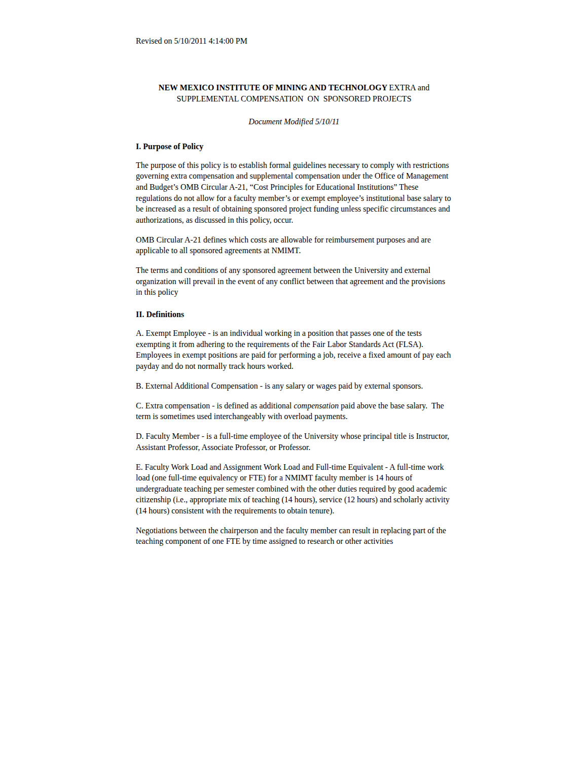Revised on 5/10/2011 4:14:00 PM
NEW MEXICO INSTITUTE OF MINING AND TECHNOLOGY EXTRA and SUPPLEMENTAL COMPENSATION ON SPONSORED PROJECTS
Document Modified 5/10/11
I. Purpose of Policy
The purpose of this policy is to establish formal guidelines necessary to comply with restrictions governing extra compensation and supplemental compensation under the Office of Management and Budget’s OMB Circular A-21, “Cost Principles for Educational Institutions” These regulations do not allow for a faculty member’s or exempt employee’s institutional base salary to be increased as a result of obtaining sponsored project funding unless specific circumstances and authorizations, as discussed in this policy, occur.
OMB Circular A-21 defines which costs are allowable for reimbursement purposes and are applicable to all sponsored agreements at NMIMT.
The terms and conditions of any sponsored agreement between the University and external organization will prevail in the event of any conflict between that agreement and the provisions in this policy
II. Definitions
A. Exempt Employee - is an individual working in a position that passes one of the tests exempting it from adhering to the requirements of the Fair Labor Standards Act (FLSA). Employees in exempt positions are paid for performing a job, receive a fixed amount of pay each payday and do not normally track hours worked.
B. External Additional Compensation - is any salary or wages paid by external sponsors.
C. Extra compensation - is defined as additional compensation paid above the base salary. The term is sometimes used interchangeably with overload payments.
D. Faculty Member - is a full-time employee of the University whose principal title is Instructor, Assistant Professor, Associate Professor, or Professor.
E. Faculty Work Load and Assignment Work Load and Full-time Equivalent - A full-time work load (one full-time equivalency or FTE) for a NMIMT faculty member is 14 hours of undergraduate teaching per semester combined with the other duties required by good academic citizenship (i.e., appropriate mix of teaching (14 hours), service (12 hours) and scholarly activity (14 hours) consistent with the requirements to obtain tenure).
Negotiations between the chairperson and the faculty member can result in replacing part of the teaching component of one FTE by time assigned to research or other activities